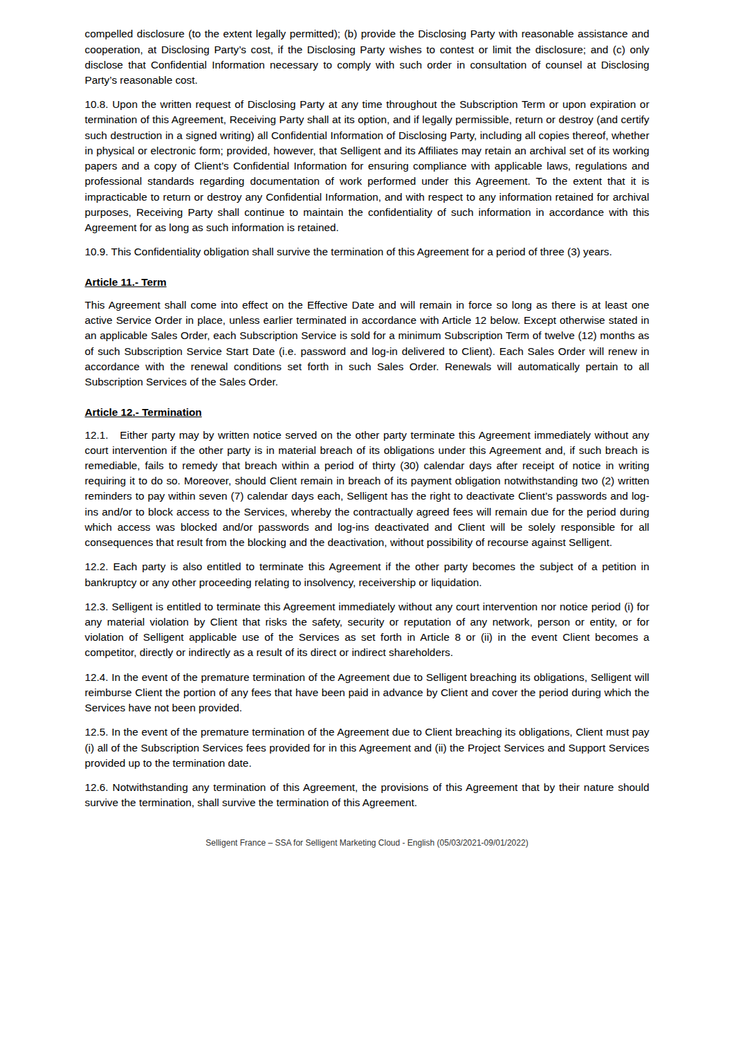compelled disclosure (to the extent legally permitted); (b) provide the Disclosing Party with reasonable assistance and cooperation, at Disclosing Party’s cost, if the Disclosing Party wishes to contest or limit the disclosure; and (c) only disclose that Confidential Information necessary to comply with such order in consultation of counsel at Disclosing Party’s reasonable cost.
10.8. Upon the written request of Disclosing Party at any time throughout the Subscription Term or upon expiration or termination of this Agreement, Receiving Party shall at its option, and if legally permissible, return or destroy (and certify such destruction in a signed writing) all Confidential Information of Disclosing Party, including all copies thereof, whether in physical or electronic form; provided, however, that Selligent and its Affiliates may retain an archival set of its working papers and a copy of Client’s Confidential Information for ensuring compliance with applicable laws, regulations and professional standards regarding documentation of work performed under this Agreement. To the extent that it is impracticable to return or destroy any Confidential Information, and with respect to any information retained for archival purposes, Receiving Party shall continue to maintain the confidentiality of such information in accordance with this Agreement for as long as such information is retained.
10.9. This Confidentiality obligation shall survive the termination of this Agreement for a period of three (3) years.
Article 11.- Term
This Agreement shall come into effect on the Effective Date and will remain in force so long as there is at least one active Service Order in place, unless earlier terminated in accordance with Article 12 below. Except otherwise stated in an applicable Sales Order, each Subscription Service is sold for a minimum Subscription Term of twelve (12) months as of such Subscription Service Start Date (i.e. password and log-in delivered to Client). Each Sales Order will renew in accordance with the renewal conditions set forth in such Sales Order. Renewals will automatically pertain to all Subscription Services of the Sales Order.
Article 12.- Termination
12.1. Either party may by written notice served on the other party terminate this Agreement immediately without any court intervention if the other party is in material breach of its obligations under this Agreement and, if such breach is remediable, fails to remedy that breach within a period of thirty (30) calendar days after receipt of notice in writing requiring it to do so. Moreover, should Client remain in breach of its payment obligation notwithstanding two (2) written reminders to pay within seven (7) calendar days each, Selligent has the right to deactivate Client’s passwords and log-ins and/or to block access to the Services, whereby the contractually agreed fees will remain due for the period during which access was blocked and/or passwords and log-ins deactivated and Client will be solely responsible for all consequences that result from the blocking and the deactivation, without possibility of recourse against Selligent.
12.2. Each party is also entitled to terminate this Agreement if the other party becomes the subject of a petition in bankruptcy or any other proceeding relating to insolvency, receivership or liquidation.
12.3. Selligent is entitled to terminate this Agreement immediately without any court intervention nor notice period (i) for any material violation by Client that risks the safety, security or reputation of any network, person or entity, or for violation of Selligent applicable use of the Services as set forth in Article 8 or (ii) in the event Client becomes a competitor, directly or indirectly as a result of its direct or indirect shareholders.
12.4. In the event of the premature termination of the Agreement due to Selligent breaching its obligations, Selligent will reimburse Client the portion of any fees that have been paid in advance by Client and cover the period during which the Services have not been provided.
12.5. In the event of the premature termination of the Agreement due to Client breaching its obligations, Client must pay (i) all of the Subscription Services fees provided for in this Agreement and (ii) the Project Services and Support Services provided up to the termination date.
12.6. Notwithstanding any termination of this Agreement, the provisions of this Agreement that by their nature should survive the termination, shall survive the termination of this Agreement.
Selligent France – SSA for Selligent Marketing Cloud - English (05/03/2021-09/01/2022)